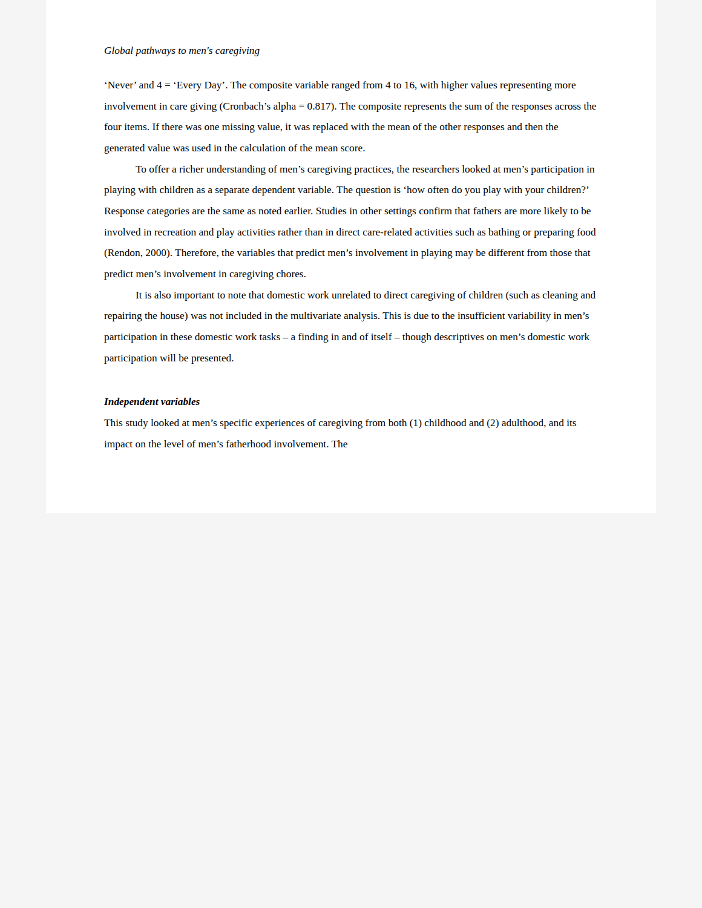Global pathways to men's caregiving
‘Never’ and 4 = ‘Every Day’. The composite variable ranged from 4 to 16, with higher values representing more involvement in care giving (Cronbach’s alpha = 0.817). The composite represents the sum of the responses across the four items. If there was one missing value, it was replaced with the mean of the other responses and then the generated value was used in the calculation of the mean score.
To offer a richer understanding of men’s caregiving practices, the researchers looked at men’s participation in playing with children as a separate dependent variable. The question is ‘how often do you play with your children?’ Response categories are the same as noted earlier. Studies in other settings confirm that fathers are more likely to be involved in recreation and play activities rather than in direct care-related activities such as bathing or preparing food (Rendon, 2000). Therefore, the variables that predict men’s involvement in playing may be different from those that predict men’s involvement in caregiving chores.
It is also important to note that domestic work unrelated to direct caregiving of children (such as cleaning and repairing the house) was not included in the multivariate analysis. This is due to the insufficient variability in men’s participation in these domestic work tasks – a finding in and of itself – though descriptives on men’s domestic work participation will be presented.
Independent variables
This study looked at men’s specific experiences of caregiving from both (1) childhood and (2) adulthood, and its impact on the level of men’s fatherhood involvement. The